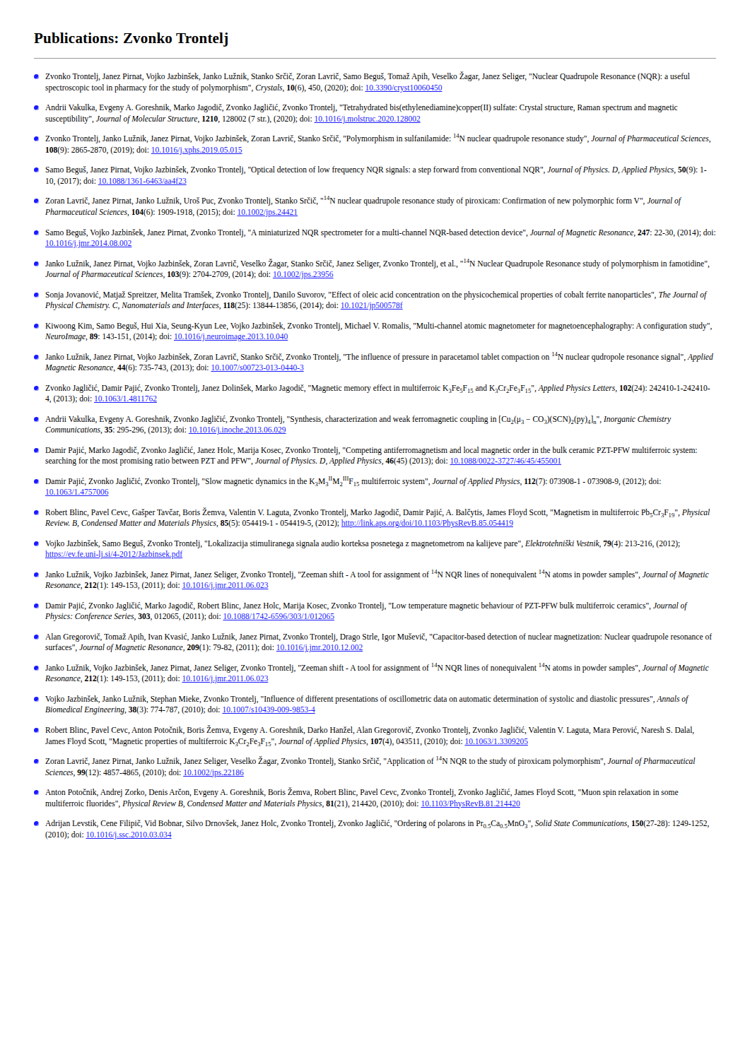Publications: Zvonko Trontelj
Zvonko Trontelj, Janez Pirnat, Vojko Jazbinšek, Janko Lužnik, Stanko Srčič, Zoran Lavrič, Samo Beguš, Tomaž Apih, Veselko Žagar, Janez Seliger, "Nuclear Quadrupole Resonance (NQR): a useful spectroscopic tool in pharmacy for the study of polymorphism", Crystals, 10(6), 450, (2020); doi: 10.3390/cryst10060450
Andrii Vakulka, Evgeny A. Goreshnik, Marko Jagodič, Zvonko Jagličić, Zvonko Trontelj, "Tetrahydrated bis(ethylenediamine)copper(II) sulfate: Crystal structure, Raman spectrum and magnetic susceptibility", Journal of Molecular Structure, 1210, 128002 (7 str.), (2020); doi: 10.1016/j.molstruc.2020.128002
Zvonko Trontelj, Janko Lužnik, Janez Pirnat, Vojko Jazbinšek, Zoran Lavrič, Stanko Srčič, "Polymorphism in sulfanilamide: 14N nuclear quadrupole resonance study", Journal of Pharmaceutical Sciences, 108(9): 2865-2870, (2019); doi: 10.1016/j.xphs.2019.05.015
Samo Beguš, Janez Pirnat, Vojko Jazbinšek, Zvonko Trontelj, "Optical detection of low frequency NQR signals: a step forward from conventional NQR", Journal of Physics. D, Applied Physics, 50(9): 1-10, (2017); doi: 10.1088/1361-6463/aa4f23
Zoran Lavrič, Janez Pirnat, Janko Lužnik, Uroš Puc, Zvonko Trontelj, Stanko Srčič, "14N nuclear quadrupole resonance study of piroxicam: Confirmation of new polymorphic form V", Journal of Pharmaceutical Sciences, 104(6): 1909-1918, (2015); doi: 10.1002/jps.24421
Samo Beguš, Vojko Jazbinšek, Janez Pirnat, Zvonko Trontelj, "A miniaturized NQR spectrometer for a multi-channel NQR-based detection device", Journal of Magnetic Resonance, 247: 22-30, (2014); doi: 10.1016/j.jmr.2014.08.002
Janko Lužnik, Janez Pirnat, Vojko Jazbinšek, Zoran Lavrič, Veselko Žagar, Stanko Srčič, Janez Seliger, Zvonko Trontelj, et al., "14N Nuclear Quadrupole Resonance study of polymorphism in famotidine", Journal of Pharmaceutical Sciences, 103(9): 2704-2709, (2014); doi: 10.1002/jps.23956
Sonja Jovanović, Matjaž Spreitzer, Melita Tramšek, Zvonko Trontelj, Danilo Suvorov, "Effect of oleic acid concentration on the physicochemical properties of cobalt ferrite nanoparticles", The Journal of Physical Chemistry. C, Nanomaterials and Interfaces, 118(25): 13844-13856, (2014); doi: 10.1021/jp500578f
Kiwoong Kim, Samo Beguš, Hui Xia, Seung-Kyun Lee, Vojko Jazbinšek, Zvonko Trontelj, Michael V. Romalis, "Multi-channel atomic magnetometer for magnetoencephalography: A configuration study", NeuroImage, 89: 143-151, (2014); doi: 10.1016/j.neuroimage.2013.10.040
Janko Lužnik, Janez Pirnat, Vojko Jazbinšek, Zoran Lavrič, Stanko Srčič, Zvonko Trontelj, "The influence of pressure in paracetamol tablet compaction on 14N nuclear qudropole resonance signal", Applied Magnetic Resonance, 44(6): 735-743, (2013); doi: 10.1007/s00723-013-0440-3
Zvonko Jagličić, Damir Pajić, Zvonko Trontelj, Janez Dolinšek, Marko Jagodič, "Magnetic memory effect in multiferroic K3Fe5F15 and K3Cr2Fe3F15", Applied Physics Letters, 102(24): 242410-1-242410-4, (2013); doi: 10.1063/1.4811762
Andrii Vakulka, Evgeny A. Goreshnik, Zvonko Jagličić, Zvonko Trontelj, "Synthesis, characterization and weak ferromagnetic coupling in [Cu2(μ3 − CO3)(SCN)2(py)4]n", Inorganic Chemistry Communications, 35: 295-296, (2013); doi: 10.1016/j.inoche.2013.06.029
Damir Pajić, Marko Jagodič, Zvonko Jagličić, Janez Holc, Marija Kosec, Zvonko Trontelj, "Competing antiferromagnetism and local magnetic order in the bulk ceramic PZT-PFW multiferroic system: searching for the most promising ratio between PZT and PFW", Journal of Physics. D, Applied Physics, 46(45) (2013); doi: 10.1088/0022-3727/46/45/455001
Damir Pajić, Zvonko Jagličić, Zvonko Trontelj, "Slow magnetic dynamics in the K3M3IIM2IIIF15 multiferroic system", Journal of Applied Physics, 112(7): 073908-1 - 073908-9, (2012); doi: 10.1063/1.4757006
Robert Blinc, Pavel Cevc, Gašper Tavčar, Boris Žemva, Valentin V. Laguta, Zvonko Trontelj, Marko Jagodič, Damir Pajić, A. Balčytis, James Floyd Scott, "Magnetism in multiferroic Pb5Cr3F19", Physical Review. B, Condensed Matter and Materials Physics, 85(5): 054419-1 - 054419-5, (2012); http://link.aps.org/doi/10.1103/PhysRevB.85.054419
Vojko Jazbinšek, Samo Beguš, Zvonko Trontelj, "Lokalizacija stimuliranega signala audio korteksa posnetega z magnetometrom na kalijeve pare", Elektrotehniški Vestnik, 79(4): 213-216, (2012); https://ev.fe.uni-lj.si/4-2012/Jazbinsek.pdf
Janko Lužnik, Vojko Jazbinšek, Janez Pirnat, Janez Seliger, Zvonko Trontelj, "Zeeman shift - A tool for assignment of 14N NQR lines of nonequivalent 14N atoms in powder samples", Journal of Magnetic Resonance, 212(1): 149-153, (2011); doi: 10.1016/j.jmr.2011.06.023
Damir Pajić, Zvonko Jagličić, Marko Jagodič, Robert Blinc, Janez Holc, Marija Kosec, Zvonko Trontelj, "Low temperature magnetic behaviour of PZT-PFW bulk multiferroic ceramics", Journal of Physics: Conference Series, 303, 012065, (2011); doi: 10.1088/1742-6596/303/1/012065
Alan Gregorovič, Tomaž Apih, Ivan Kvasić, Janko Lužnik, Janez Pirnat, Zvonko Trontelj, Drago Strle, Igor Muševič, "Capacitor-based detection of nuclear magnetization: Nuclear quadrupole resonance of surfaces", Journal of Magnetic Resonance, 209(1): 79-82, (2011); doi: 10.1016/j.jmr.2010.12.002
Janko Lužnik, Vojko Jazbinšek, Janez Pirnat, Janez Seliger, Zvonko Trontelj, "Zeeman shift - A tool for assignment of 14N NQR lines of nonequivalent 14N atoms in powder samples", Journal of Magnetic Resonance, 212(1): 149-153, (2011); doi: 10.1016/j.jmr.2011.06.023
Vojko Jazbinšek, Janko Lužnik, Stephan Mieke, Zvonko Trontelj, "Influence of different presentations of oscillometric data on automatic determination of systolic and diastolic pressures", Annals of Biomedical Engineering, 38(3): 774-787, (2010); doi: 10.1007/s10439-009-9853-4
Robert Blinc, Pavel Cevc, Anton Potočnik, Boris Žemva, Evgeny A. Goreshnik, Darko Hanžel, Alan Gregorovič, Zvonko Trontelj, Zvonko Jagličić, Valentin V. Laguta, Mara Perović, Naresh S. Dalal, James Floyd Scott, "Magnetic properties of multiferroic K3Cr2Fe3F15", Journal of Applied Physics, 107(4), 043511, (2010); doi: 10.1063/1.3309205
Zoran Lavrič, Janez Pirnat, Janko Lužnik, Janez Seliger, Veselko Žagar, Zvonko Trontelj, Stanko Srčič, "Application of 14N NQR to the study of piroxicam polymorphism", Journal of Pharmaceutical Sciences, 99(12): 4857-4865, (2010); doi: 10.1002/jps.22186
Anton Potočnik, Andrej Zorko, Denis Arčon, Evgeny A. Goreshnik, Boris Žemva, Robert Blinc, Pavel Cevc, Zvonko Trontelj, Zvonko Jagličić, James Floyd Scott, "Muon spin relaxation in some multiferroic fluorides", Physical Review B, Condensed Matter and Materials Physics, 81(21), 214420, (2010); doi: 10.1103/PhysRevB.81.214420
Adrijan Levstik, Cene Filipič, Vid Bobnar, Silvo Drnovšek, Janez Holc, Zvonko Trontelj, Zvonko Jagličić, "Ordering of polarons in Pr0.5Ca0.5MnO3", Solid State Communications, 150(27-28): 1249-1252, (2010); doi: 10.1016/j.ssc.2010.03.034